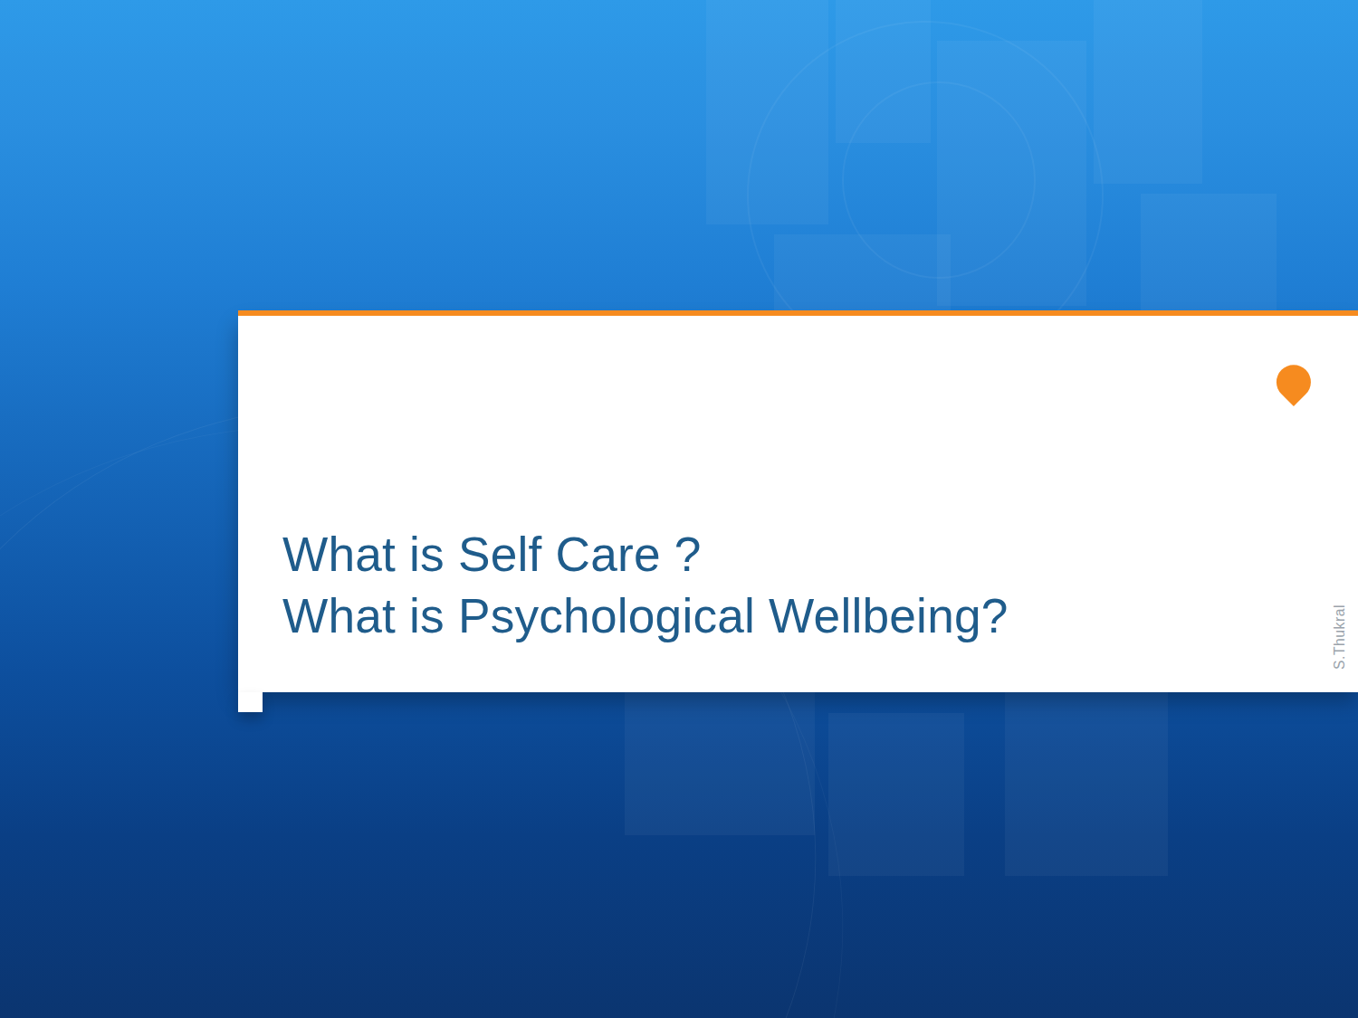What is Self Care ? What is Psychological Wellbeing?
S.Thukral